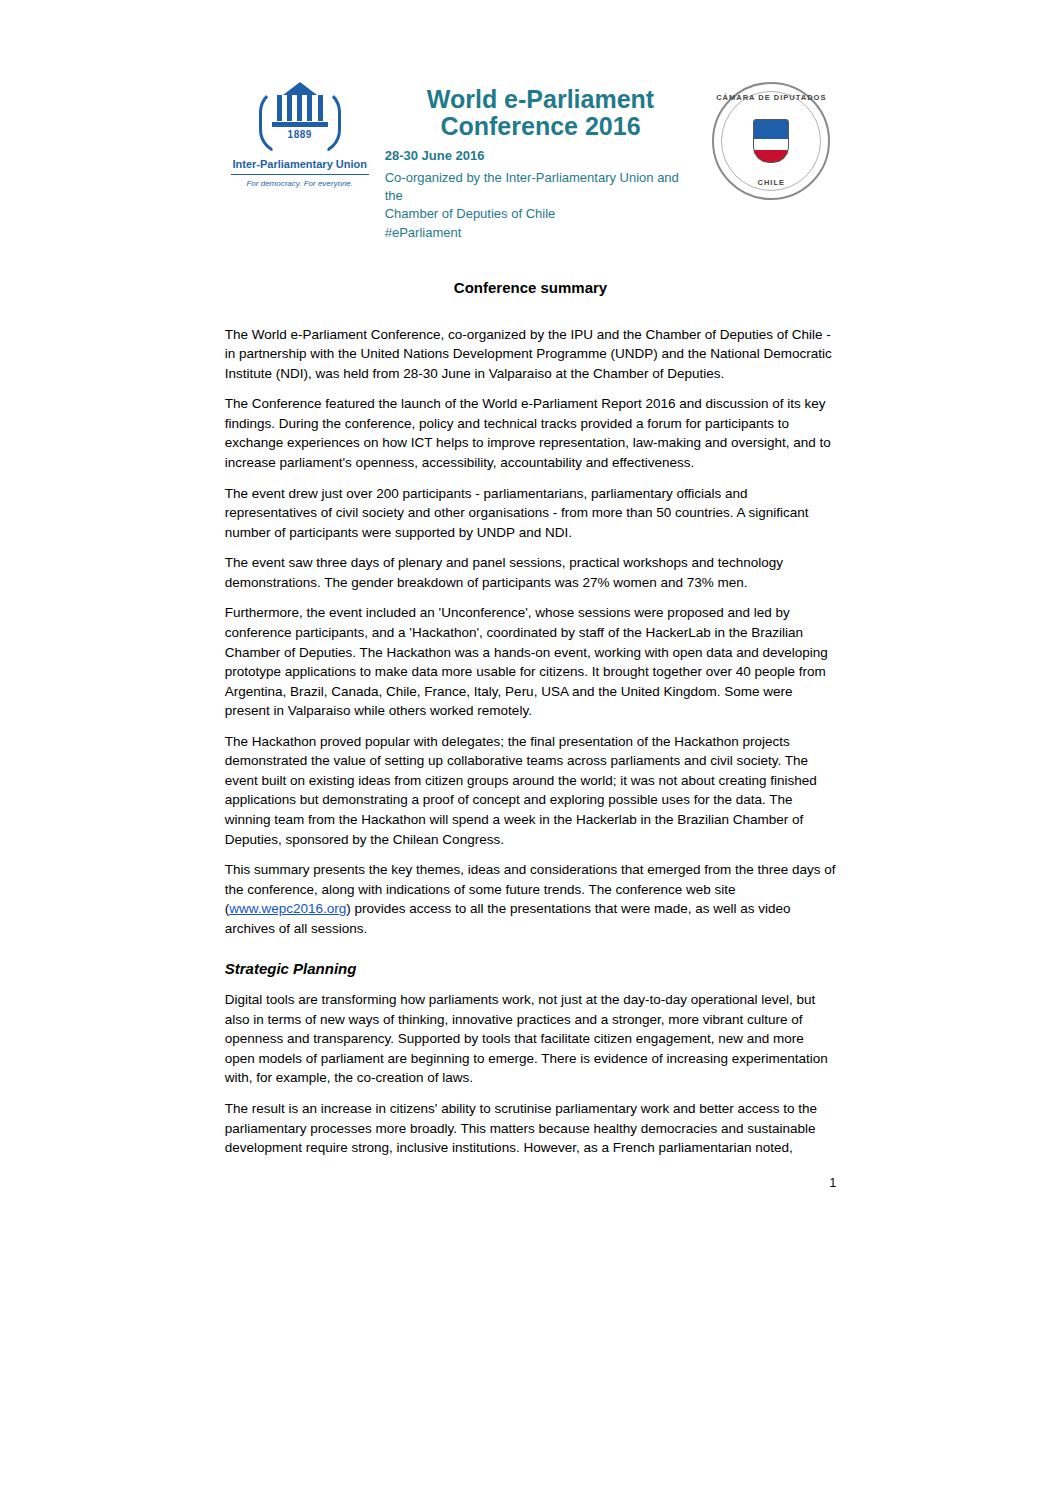1889
Inter-Parliamentary Union
For democracy. For everyone.
World e-Parliament Conference 2016
28-30 June 2016
Co-organized by the Inter-Parliamentary Union and the
Chamber of Deputies of Chile
#eParliament
CÁMARA DE DIPUTADOS ★ CHILE
Conference summary
The World e-Parliament Conference, co-organized by the IPU and the Chamber of Deputies of Chile - in partnership with the United Nations Development Programme (UNDP) and the National Democratic Institute (NDI), was held from 28-30 June in Valparaiso at the Chamber of Deputies.
The Conference featured the launch of the World e-Parliament Report 2016 and discussion of its key findings. During the conference, policy and technical tracks provided a forum for participants to exchange experiences on how ICT helps to improve representation, law-making and oversight, and to increase parliament's openness, accessibility, accountability and effectiveness.
The event drew just over 200 participants - parliamentarians, parliamentary officials and representatives of civil society and other organisations - from more than 50 countries. A significant number of participants were supported by UNDP and NDI.
The event saw three days of plenary and panel sessions, practical workshops and technology demonstrations. The gender breakdown of participants was 27% women and 73% men.
Furthermore, the event included an 'Unconference', whose sessions were proposed and led by conference participants, and a 'Hackathon', coordinated by staff of the HackerLab in the Brazilian Chamber of Deputies. The Hackathon was a hands-on event, working with open data and developing prototype applications to make data more usable for citizens. It brought together over 40 people from Argentina, Brazil, Canada, Chile, France, Italy, Peru, USA and the United Kingdom. Some were present in Valparaiso while others worked remotely.
The Hackathon proved popular with delegates; the final presentation of the Hackathon projects demonstrated the value of setting up collaborative teams across parliaments and civil society. The event built on existing ideas from citizen groups around the world; it was not about creating finished applications but demonstrating a proof of concept and exploring possible uses for the data. The winning team from the Hackathon will spend a week in the Hackerlab in the Brazilian Chamber of Deputies, sponsored by the Chilean Congress.
This summary presents the key themes, ideas and considerations that emerged from the three days of the conference, along with indications of some future trends. The conference web site (www.wepc2016.org) provides access to all the presentations that were made, as well as video archives of all sessions.
Strategic Planning
Digital tools are transforming how parliaments work, not just at the day-to-day operational level, but also in terms of new ways of thinking, innovative practices and a stronger, more vibrant culture of openness and transparency. Supported by tools that facilitate citizen engagement, new and more open models of parliament are beginning to emerge. There is evidence of increasing experimentation with, for example, the co-creation of laws.
The result is an increase in citizens' ability to scrutinise parliamentary work and better access to the parliamentary processes more broadly. This matters because healthy democracies and sustainable development require strong, inclusive institutions. However, as a French parliamentarian noted,
1